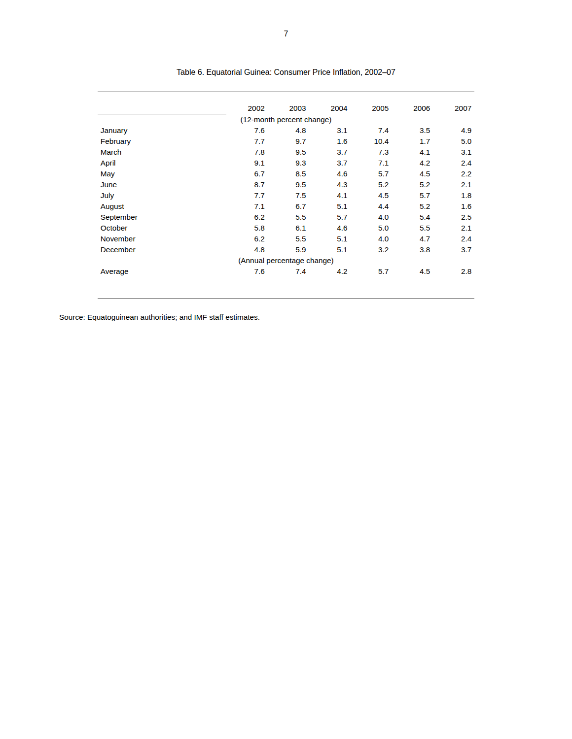7
Table 6. Equatorial Guinea: Consumer Price Inflation, 2002–07
| | 2002 | 2003 | 2004 | 2005 | 2006 | 2007 |
| (12-month percent change) |
| January | 7.6 | 4.8 | 3.1 | 7.4 | 3.5 | 4.9 |
| February | 7.7 | 9.7 | 1.6 | 10.4 | 1.7 | 5.0 |
| March | 7.8 | 9.5 | 3.7 | 7.3 | 4.1 | 3.1 |
| April | 9.1 | 9.3 | 3.7 | 7.1 | 4.2 | 2.4 |
| May | 6.7 | 8.5 | 4.6 | 5.7 | 4.5 | 2.2 |
| June | 8.7 | 9.5 | 4.3 | 5.2 | 5.2 | 2.1 |
| July | 7.7 | 7.5 | 4.1 | 4.5 | 5.7 | 1.8 |
| August | 7.1 | 6.7 | 5.1 | 4.4 | 5.2 | 1.6 |
| September | 6.2 | 5.5 | 5.7 | 4.0 | 5.4 | 2.5 |
| October | 5.8 | 6.1 | 4.6 | 5.0 | 5.5 | 2.1 |
| November | 6.2 | 5.5 | 5.1 | 4.0 | 4.7 | 2.4 |
| December | 4.8 | 5.9 | 5.1 | 3.2 | 3.8 | 3.7 |
| (Annual percentage change) |
| Average | 7.6 | 7.4 | 4.2 | 5.7 | 4.5 | 2.8 |
Source: Equatoguinean authorities; and IMF staff estimates.